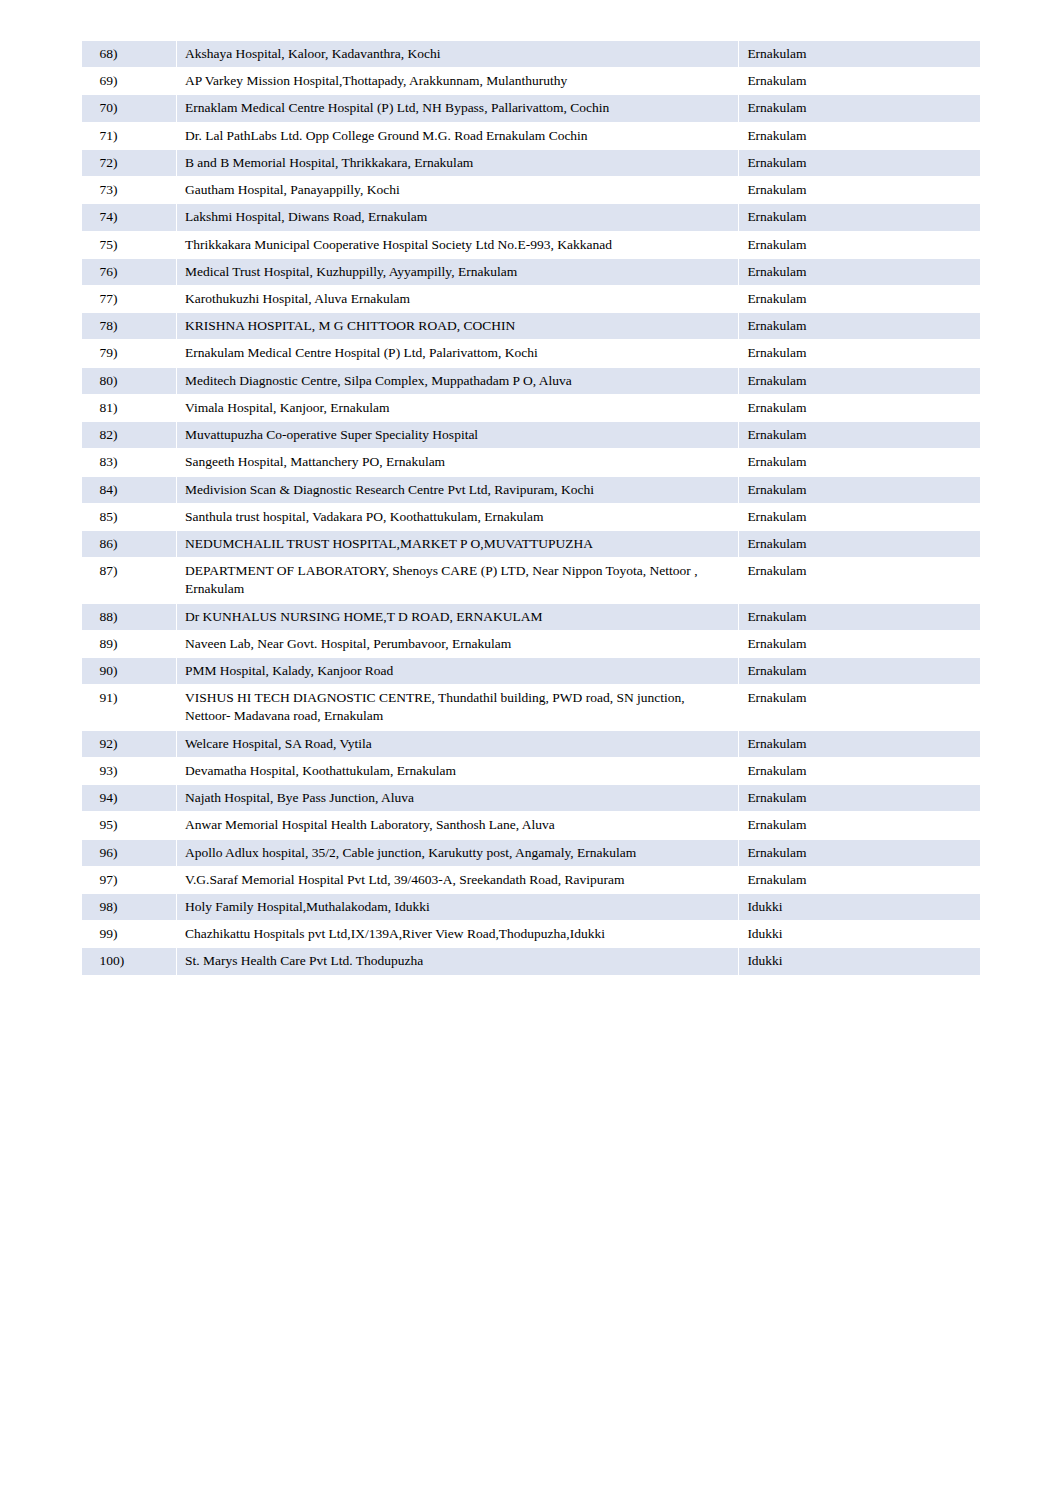| 68) | Akshaya Hospital, Kaloor, Kadavanthra, Kochi | Ernakulam |
| 69) | AP Varkey Mission Hospital,Thottapady, Arakkunnam, Mulanthuruthy | Ernakulam |
| 70) | Ernaklam Medical Centre Hospital (P) Ltd, NH Bypass, Pallarivattom, Cochin | Ernakulam |
| 71) | Dr. Lal PathLabs Ltd. Opp College Ground M.G. Road Ernakulam Cochin | Ernakulam |
| 72) | B and B Memorial Hospital, Thrikkakara, Ernakulam | Ernakulam |
| 73) | Gautham Hospital, Panayappilly, Kochi | Ernakulam |
| 74) | Lakshmi Hospital, Diwans Road, Ernakulam | Ernakulam |
| 75) | Thrikkakara Municipal Cooperative Hospital Society Ltd No.E-993, Kakkanad | Ernakulam |
| 76) | Medical Trust Hospital, Kuzhuppilly, Ayyampilly, Ernakulam | Ernakulam |
| 77) | Karothukuzhi Hospital, Aluva Ernakulam | Ernakulam |
| 78) | KRISHNA HOSPITAL, M G CHITTOOR ROAD, COCHIN | Ernakulam |
| 79) | Ernakulam Medical Centre Hospital (P) Ltd, Palarivattom, Kochi | Ernakulam |
| 80) | Meditech Diagnostic Centre, Silpa Complex, Muppathadam P O, Aluva | Ernakulam |
| 81) | Vimala Hospital, Kanjoor, Ernakulam | Ernakulam |
| 82) | Muvattupuzha Co-operative Super Speciality Hospital | Ernakulam |
| 83) | Sangeeth Hospital, Mattanchery PO, Ernakulam | Ernakulam |
| 84) | Medivision Scan & Diagnostic Research Centre Pvt Ltd, Ravipuram, Kochi | Ernakulam |
| 85) | Santhula trust hospital, Vadakara PO, Koothattukulam, Ernakulam | Ernakulam |
| 86) | NEDUMCHALIL TRUST HOSPITAL,MARKET P O,MUVATTUPUZHA | Ernakulam |
| 87) | DEPARTMENT OF LABORATORY, Shenoys CARE (P) LTD, Near Nippon Toyota, Nettoor , Ernakulam | Ernakulam |
| 88) | Dr KUNHALUS NURSING HOME,T D ROAD, ERNAKULAM | Ernakulam |
| 89) | Naveen Lab, Near Govt. Hospital, Perumbavoor, Ernakulam | Ernakulam |
| 90) | PMM Hospital, Kalady, Kanjoor Road | Ernakulam |
| 91) | VISHUS HI TECH DIAGNOSTIC CENTRE, Thundathil building, PWD road, SN junction, Nettoor- Madavana road, Ernakulam | Ernakulam |
| 92) | Welcare Hospital, SA Road, Vytila | Ernakulam |
| 93) | Devamatha Hospital, Koothattukulam, Ernakulam | Ernakulam |
| 94) | Najath Hospital, Bye Pass Junction, Aluva | Ernakulam |
| 95) | Anwar Memorial Hospital Health Laboratory, Santhosh Lane, Aluva | Ernakulam |
| 96) | Apollo Adlux hospital, 35/2, Cable junction, Karukutty post, Angamaly, Ernakulam | Ernakulam |
| 97) | V.G.Saraf Memorial Hospital Pvt Ltd, 39/4603-A, Sreekandath Road, Ravipuram | Ernakulam |
| 98) | Holy Family Hospital,Muthalakodam, Idukki | Idukki |
| 99) | Chazhikattu Hospitals pvt Ltd,IX/139A,River View Road,Thodupuzha,Idukki | Idukki |
| 100) | St. Marys Health Care Pvt Ltd. Thodupuzha | Idukki |